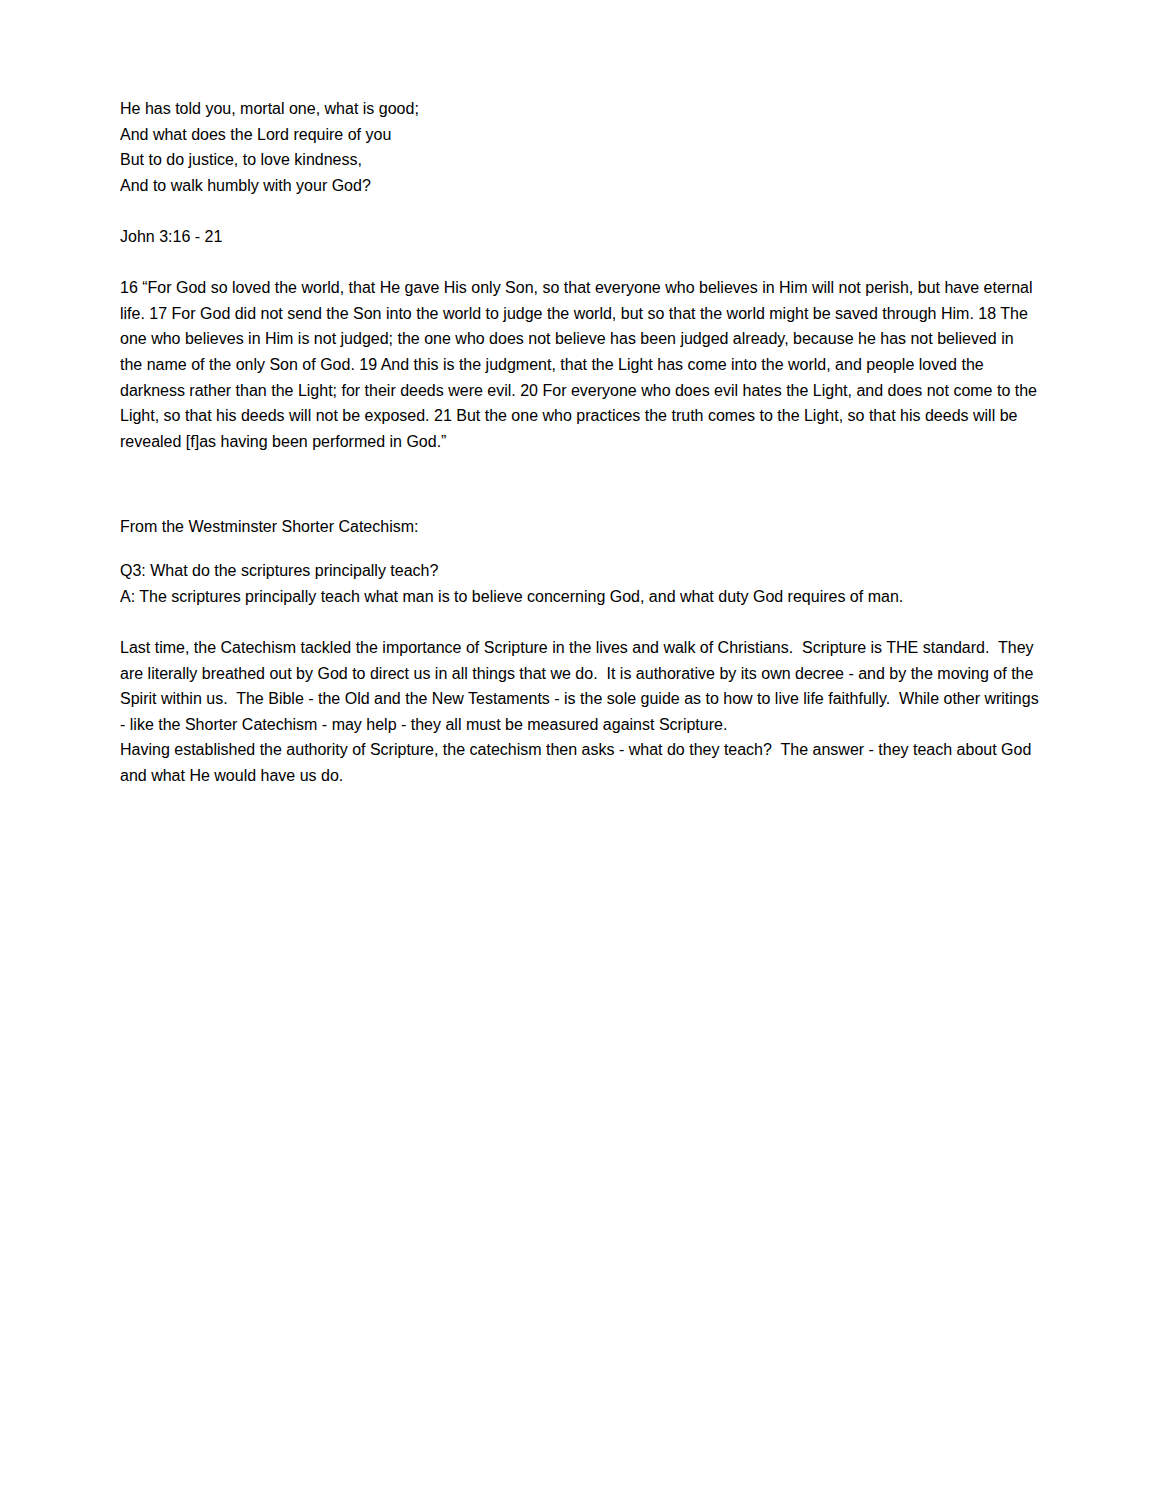He has told you, mortal one, what is good; And what does the Lord require of you But to do justice, to love kindness, And to walk humbly with your God?
John 3:16 - 21
16 “For God so loved the world, that He gave His only Son, so that everyone who believes in Him will not perish, but have eternal life. 17 For God did not send the Son into the world to judge the world, but so that the world might be saved through Him. 18 The one who believes in Him is not judged; the one who does not believe has been judged already, because he has not believed in the name of the only Son of God. 19 And this is the judgment, that the Light has come into the world, and people loved the darkness rather than the Light; for their deeds were evil. 20 For everyone who does evil hates the Light, and does not come to the Light, so that his deeds will not be exposed. 21 But the one who practices the truth comes to the Light, so that his deeds will be revealed [f]as having been performed in God.”
From the Westminster Shorter Catechism:
Q3: What do the scriptures principally teach? A: The scriptures principally teach what man is to believe concerning God, and what duty God requires of man.
Last time, the Catechism tackled the importance of Scripture in the lives and walk of Christians. Scripture is THE standard. They are literally breathed out by God to direct us in all things that we do. It is authorative by its own decree - and by the moving of the Spirit within us. The Bible - the Old and the New Testaments - is the sole guide as to how to live life faithfully. While other writings - like the Shorter Catechism - may help - they all must be measured against Scripture.
Having established the authority of Scripture, the catechism then asks - what do they teach? The answer - they teach about God and what He would have us do.